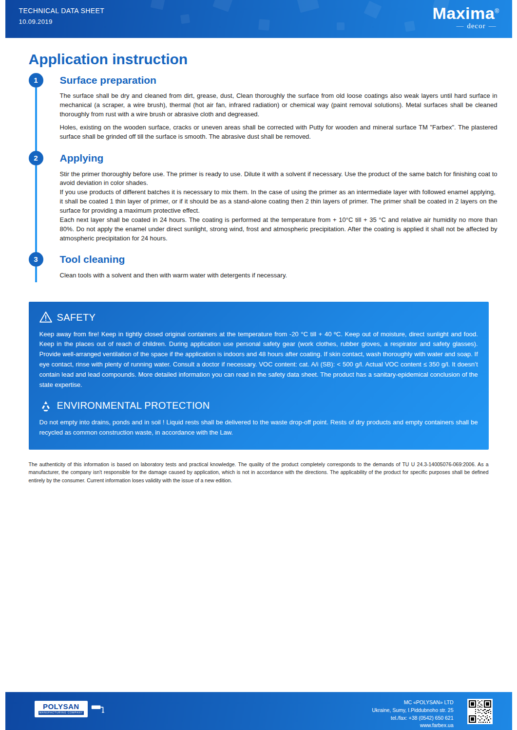TECHNICAL DATA SHEET 10.09.2019
Maxima®
decor
Application instruction
1
Surface preparation
The surface shall be dry and cleaned from dirt, grease, dust, Clean thoroughly the surface from old loose coatings also weak layers until hard surface in mechanical (a scraper, a wire brush), thermal (hot air fan, infrared radiation) or chemical way (paint removal solutions). Metal surfaces shall be cleaned thoroughly from rust with a wire brush or abrasive cloth and degreased.
Holes, existing on the wooden surface, cracks or uneven areas shall be corrected with Putty for wooden and mineral surface TM "Farbex". The plastered surface shall be grinded off till the surface is smooth. The abrasive dust shall be removed.
2
Applying
Stir the primer thoroughly before use. The primer is ready to use. Dilute it with a solvent if necessary. Use the product of the same batch for finishing coat to avoid deviation in color shades.
If you use products of different batches it is necessary to mix them. In the case of using the primer as an intermediate layer with followed enamel applying, it shall be coated 1 thin layer of primer, or if it should be as a stand-alone coating then 2 thin layers of primer. The primer shall be coated in 2 layers on the surface for providing a maximum protective effect.
Each next layer shall be coated in 24 hours. The coating is performed at the temperature from + 10°C till + 35 °C and relative air humidity no more than 80%. Do not apply the enamel under direct sunlight, strong wind, frost and atmospheric precipitation. After the coating is applied it shall not be affected by atmospheric precipitation for 24 hours.
3
Tool cleaning
Clean tools with a solvent and then with warm water with detergents if necessary.
SAFETY
Keep away from fire! Keep in tightly closed original containers at the temperature from -20 °C till + 40 ºC. Keep out of moisture, direct sunlight and food. Keep in the places out of reach of children. During application use personal safety gear (work clothes, rubber gloves, a respirator and safety glasses). Provide well-arranged ventilation of the space if the application is indoors and 48 hours after coating. If skin contact, wash thoroughly with water and soap. If eye contact, rinse with plenty of running water. Consult a doctor if necessary. VOC content: cat. A/i (SB): < 500 g/l. Actual VOC content ≤ 350 g/l. It doesn’t contain lead and lead compounds. More detailed information you can read in the safety data sheet. The product has a sanitary-epidemical conclusion of the state expertise.
ENVIRONMENTAL PROTECTION
Do not empty into drains, ponds and in soil ! Liquid rests shall be delivered to the waste drop-off point. Rests of dry products and empty containers shall be recycled as common construction waste, in accordance with the Law.
The authenticity of this information is based on laboratory tests and practical knowledge. The quality of the product completely corresponds to the demands of TU U 24.3-14005076-069:2006. As a manufacturer, the company isn't responsible for the damage caused by application, which is not in accordance with the directions. The applicability of the product for specific purposes shall be defined entirely by the consumer. Current information loses validity with the issue of a new edition.
POLYSAN
MANUFACTURING COMPANY
MC «POLYSAN» LTD
Ukraine, Sumy, I.Piddubnoho str. 25
tel./fax: +38 (0542) 650 621
www.farbex.ua